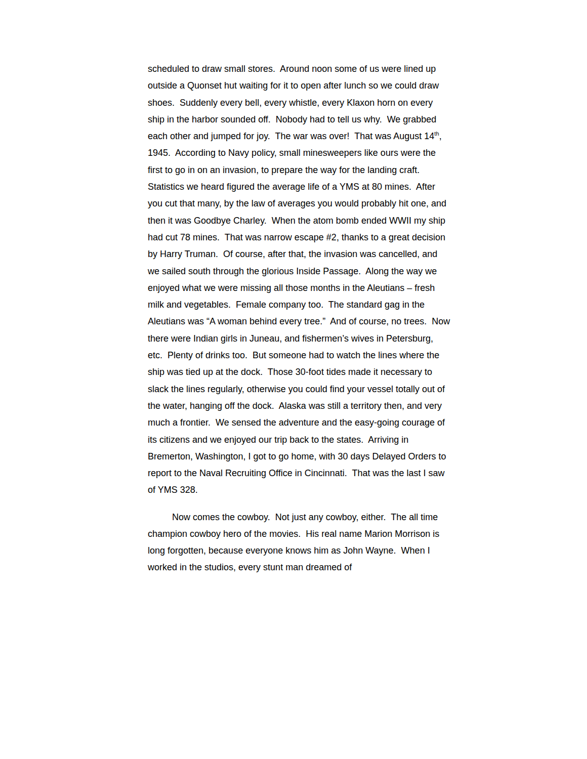scheduled to draw small stores. Around noon some of us were lined up outside a Quonset hut waiting for it to open after lunch so we could draw shoes. Suddenly every bell, every whistle, every Klaxon horn on every ship in the harbor sounded off. Nobody had to tell us why. We grabbed each other and jumped for joy. The war was over! That was August 14th, 1945. According to Navy policy, small minesweepers like ours were the first to go in on an invasion, to prepare the way for the landing craft. Statistics we heard figured the average life of a YMS at 80 mines. After you cut that many, by the law of averages you would probably hit one, and then it was Goodbye Charley. When the atom bomb ended WWII my ship had cut 78 mines. That was narrow escape #2, thanks to a great decision by Harry Truman. Of course, after that, the invasion was cancelled, and we sailed south through the glorious Inside Passage. Along the way we enjoyed what we were missing all those months in the Aleutians – fresh milk and vegetables. Female company too. The standard gag in the Aleutians was “A woman behind every tree.” And of course, no trees. Now there were Indian girls in Juneau, and fishermen’s wives in Petersburg, etc. Plenty of drinks too. But someone had to watch the lines where the ship was tied up at the dock. Those 30-foot tides made it necessary to slack the lines regularly, otherwise you could find your vessel totally out of the water, hanging off the dock. Alaska was still a territory then, and very much a frontier. We sensed the adventure and the easy-going courage of its citizens and we enjoyed our trip back to the states. Arriving in Bremerton, Washington, I got to go home, with 30 days Delayed Orders to report to the Naval Recruiting Office in Cincinnati. That was the last I saw of YMS 328.
Now comes the cowboy. Not just any cowboy, either. The all time champion cowboy hero of the movies. His real name Marion Morrison is long forgotten, because everyone knows him as John Wayne. When I worked in the studios, every stunt man dreamed of